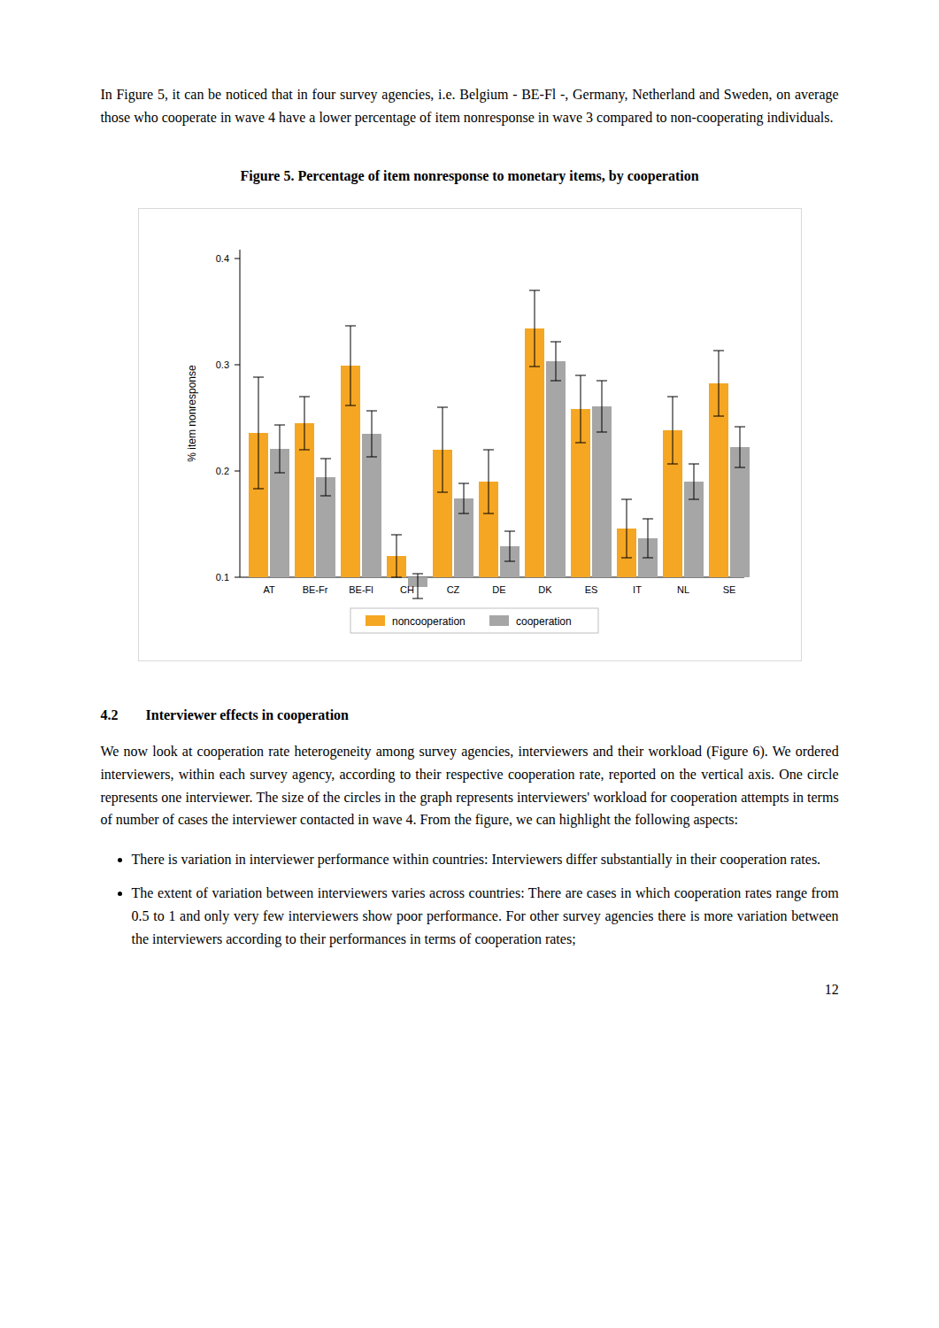In Figure 5, it can be noticed that in four survey agencies, i.e. Belgium - BE-Fl -, Germany, Netherland and Sweden, on average those who cooperate in wave 4 have a lower percentage of item nonresponse in wave 3 compared to non-cooperating individuals.
Figure 5. Percentage of item nonresponse to monetary items, by cooperation
0.4 0.3 0.2 0.1 % item nonresponse AT BE-Fr BE-Fl CH CZ DE DK ES IT NL SE noncooperation cooperation
4.2 Interviewer effects in cooperation
We now look at cooperation rate heterogeneity among survey agencies, interviewers and their workload (Figure 6). We ordered interviewers, within each survey agency, according to their respective cooperation rate, reported on the vertical axis. One circle represents one interviewer. The size of the circles in the graph represents interviewers' workload for cooperation attempts in terms of number of cases the interviewer contacted in wave 4. From the figure, we can highlight the following aspects:
There is variation in interviewer performance within countries: Interviewers differ substantially in their cooperation rates.
The extent of variation between interviewers varies across countries: There are cases in which cooperation rates range from 0.5 to 1 and only very few interviewers show poor performance. For other survey agencies there is more variation between the interviewers according to their performances in terms of cooperation rates;
12